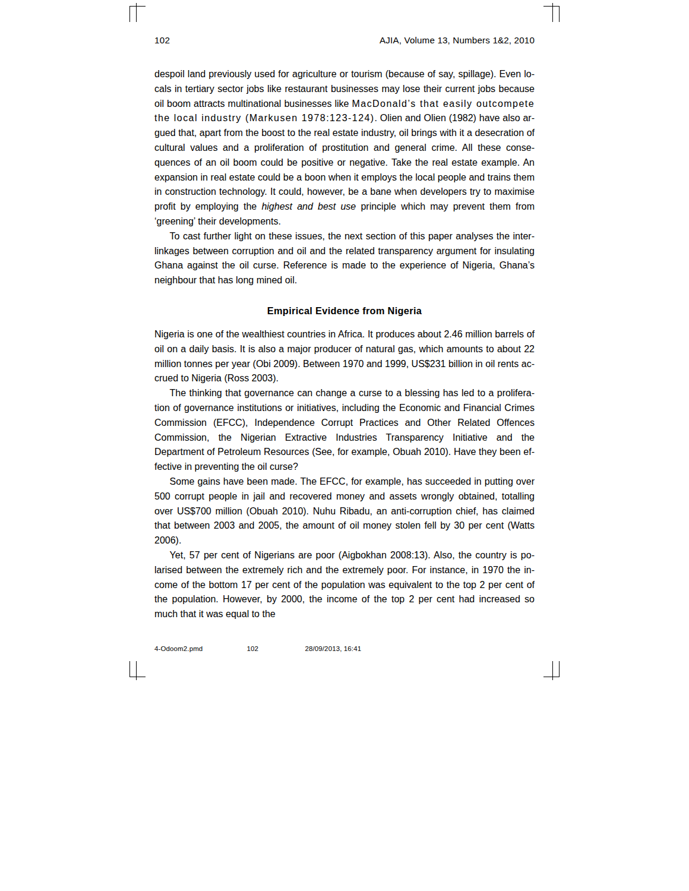102 AJIA, Volume 13, Numbers 1&2, 2010
despoil land previously used for agriculture or tourism (because of say, spillage). Even locals in tertiary sector jobs like restaurant businesses may lose their current jobs because oil boom attracts multinational businesses like MacDonald’s that easily outcompete the local industry (Markusen 1978:123-124). Olien and Olien (1982) have also argued that, apart from the boost to the real estate industry, oil brings with it a desecration of cultural values and a proliferation of prostitution and general crime. All these consequences of an oil boom could be positive or negative. Take the real estate example. An expansion in real estate could be a boon when it employs the local people and trains them in construction technology. It could, however, be a bane when developers try to maximise profit by employing the highest and best use principle which may prevent them from ‘greening’ their developments.
To cast further light on these issues, the next section of this paper analyses the interlinkages between corruption and oil and the related transparency argument for insulating Ghana against the oil curse. Reference is made to the experience of Nigeria, Ghana’s neighbour that has long mined oil.
Empirical Evidence from Nigeria
Nigeria is one of the wealthiest countries in Africa. It produces about 2.46 million barrels of oil on a daily basis. It is also a major producer of natural gas, which amounts to about 22 million tonnes per year (Obi 2009). Between 1970 and 1999, US$231 billion in oil rents accrued to Nigeria (Ross 2003).
The thinking that governance can change a curse to a blessing has led to a proliferation of governance institutions or initiatives, including the Economic and Financial Crimes Commission (EFCC), Independence Corrupt Practices and Other Related Offences Commission, the Nigerian Extractive Industries Transparency Initiative and the Department of Petroleum Resources (See, for example, Obuah 2010). Have they been effective in preventing the oil curse?
Some gains have been made. The EFCC, for example, has succeeded in putting over 500 corrupt people in jail and recovered money and assets wrongly obtained, totalling over US$700 million (Obuah 2010). Nuhu Ribadu, an anti-corruption chief, has claimed that between 2003 and 2005, the amount of oil money stolen fell by 30 per cent (Watts 2006).
Yet, 57 per cent of Nigerians are poor (Aigbokhan 2008:13). Also, the country is polarised between the extremely rich and the extremely poor. For instance, in 1970 the income of the bottom 17 per cent of the population was equivalent to the top 2 per cent of the population. However, by 2000, the income of the top 2 per cent had increased so much that it was equal to the
4-Odoom2.pmd 102 28/09/2013, 16:41